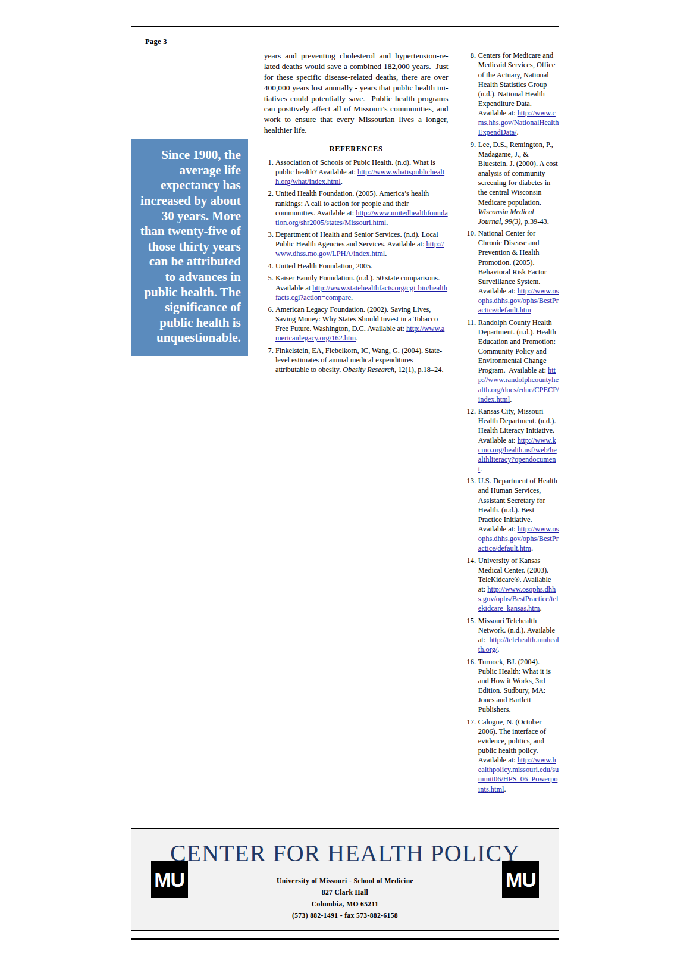Page 3
Since 1900, the average life expectancy has increased by about 30 years. More than twenty-five of those thirty years can be attributed to advances in public health. The significance of public health is unquestionable.
years and preventing cholesterol and hypertension-related deaths would save a combined 182,000 years. Just for these specific disease-related deaths, there are over 400,000 years lost annually - years that public health initiatives could potentially save. Public health programs can positively affect all of Missouri’s communities, and work to ensure that every Missourian lives a longer, healthier life.
REFERENCES
Association of Schools of Pubic Health. (n.d). What is public health? Available at: http://www.whatispublichealth.org/what/index.html.
United Health Foundation. (2005). America’s health rankings: A call to action for people and their communities. Available at: http://www.unitedhealthfoundation.org/shr2005/states/Missouri.html.
Department of Health and Senior Services. (n.d). Local Public Health Agencies and Services. Available at: http://www.dhss.mo.gov/LPHA/index.html.
United Health Foundation, 2005.
Kaiser Family Foundation. (n.d.). 50 state comparisons. Available at http://www.statehealthfacts.org/cgi-bin/healthfacts.cgi?action=compare.
American Legacy Foundation. (2002). Saving Lives, Saving Money: Why States Should Invest in a Tobacco-Free Future. Washington, D.C. Available at: http://www.americanlegacy.org/162.htm.
Finkelstein, EA, Fiebelkorn, IC, Wang, G. (2004). State-level estimates of annual medical expenditures attributable to obesity. Obesity Research, 12(1), p.18–24.
Centers for Medicare and Medicaid Services, Office of the Actuary, National Health Statistics Group (n.d.). National Health Expenditure Data. Available at: http://www.cms.hhs.gov/NationalHealthExpendData/.
Lee, D.S., Remington, P., Madagame, J., & Bluestein. J. (2000). A cost analysis of community screening for diabetes in the central Wisconsin Medicare population. Wisconsin Medical Journal, 99(3), p.39-43.
National Center for Chronic Disease and Prevention & Health Promotion. (2005). Behavioral Risk Factor Surveillance System. Available at: http://www.osophs.dhhs.gov/ophs/BestPractice/default.htm
Randolph County Health Department. (n.d.). Health Education and Promotion: Community Policy and Environmental Change Program. Available at: http://www.randolphcountyhealth.org/docs/educ/CPECP/index.html.
Kansas City, Missouri Health Department. (n.d.). Health Literacy Initiative. Available at: http://www.kcmo.org/health.nsf/web/healthliteracy?opendocument.
U.S. Department of Health and Human Services, Assistant Secretary for Health. (n.d.). Best Practice Initiative. Available at: http://www.osophs.dhhs.gov/ophs/BestPractice/default.htm.
University of Kansas Medical Center. (2003). TeleKidcare®. Available at: http://www.osophs.dhhs.gov/ophs/BestPractice/telekidcare_kansas.htm.
Missouri Telehealth Network. (n.d.). Available at: http://telehealth.muhealth.org/.
Turnock, BJ. (2004). Public Health: What it is and How it Works, 3rd Edition. Sudbury, MA: Jones and Bartlett Publishers.
Calogne, N. (October 2006). The interface of evidence, politics, and public health policy. Available at: http://www.healthpolicy.missouri.edu/summit06/HPS_06_Powerpoints.html.
MU
MU
CENTER FOR HEALTH POLICY
University of Missouri - School of Medicine
827 Clark Hall
Columbia, MO 65211
(573) 882-1491 - fax 573-882-6158